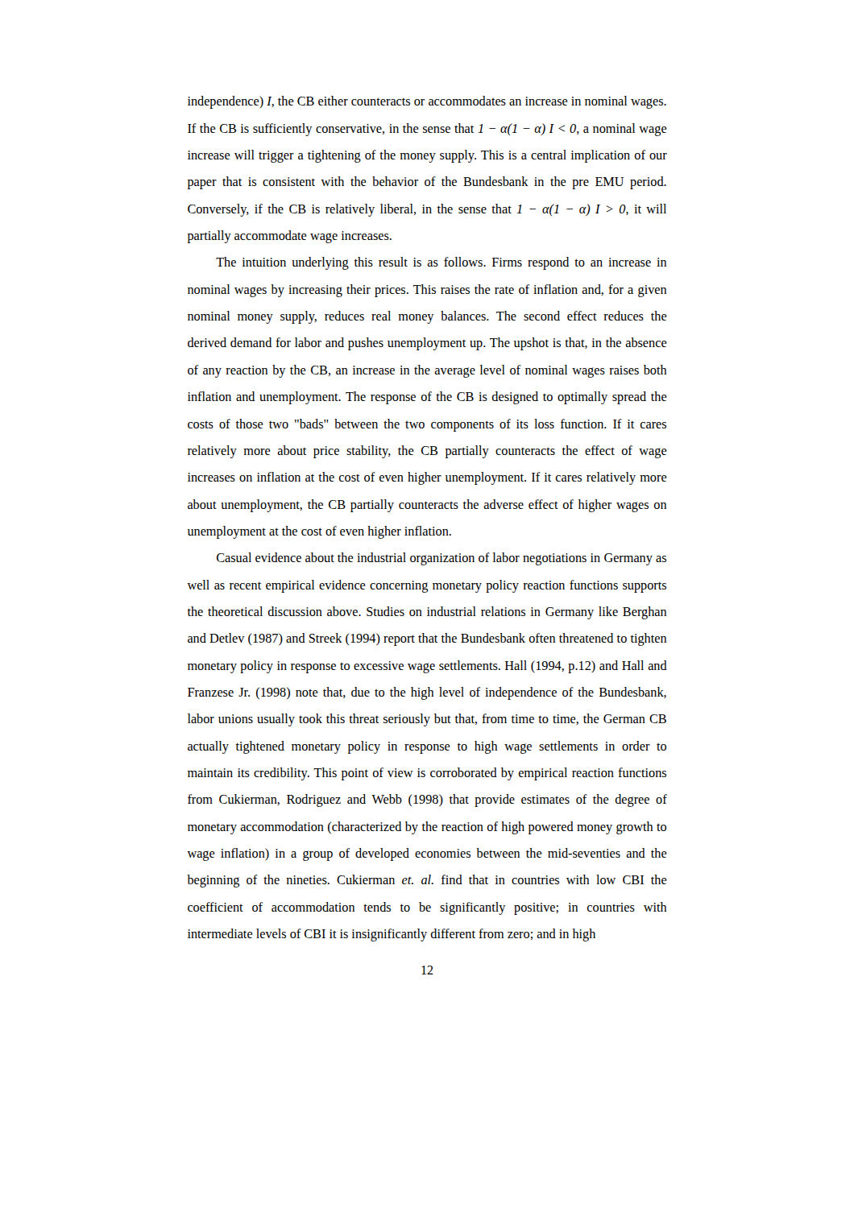independence) I, the CB either counteracts or accommodates an increase in nominal wages. If the CB is sufficiently conservative, in the sense that 1 − α(1 − α) I < 0, a nominal wage increase will trigger a tightening of the money supply. This is a central implication of our paper that is consistent with the behavior of the Bundesbank in the pre EMU period. Conversely, if the CB is relatively liberal, in the sense that 1 − α(1 − α) I > 0, it will partially accommodate wage increases.
The intuition underlying this result is as follows. Firms respond to an increase in nominal wages by increasing their prices. This raises the rate of inflation and, for a given nominal money supply, reduces real money balances. The second effect reduces the derived demand for labor and pushes unemployment up. The upshot is that, in the absence of any reaction by the CB, an increase in the average level of nominal wages raises both inflation and unemployment. The response of the CB is designed to optimally spread the costs of those two "bads" between the two components of its loss function. If it cares relatively more about price stability, the CB partially counteracts the effect of wage increases on inflation at the cost of even higher unemployment. If it cares relatively more about unemployment, the CB partially counteracts the adverse effect of higher wages on unemployment at the cost of even higher inflation.
Casual evidence about the industrial organization of labor negotiations in Germany as well as recent empirical evidence concerning monetary policy reaction functions supports the theoretical discussion above. Studies on industrial relations in Germany like Berghan and Detlev (1987) and Streek (1994) report that the Bundesbank often threatened to tighten monetary policy in response to excessive wage settlements. Hall (1994, p.12) and Hall and Franzese Jr. (1998) note that, due to the high level of independence of the Bundesbank, labor unions usually took this threat seriously but that, from time to time, the German CB actually tightened monetary policy in response to high wage settlements in order to maintain its credibility. This point of view is corroborated by empirical reaction functions from Cukierman, Rodriguez and Webb (1998) that provide estimates of the degree of monetary accommodation (characterized by the reaction of high powered money growth to wage inflation) in a group of developed economies between the mid-seventies and the beginning of the nineties. Cukierman et. al. find that in countries with low CBI the coefficient of accommodation tends to be significantly positive; in countries with intermediate levels of CBI it is insignificantly different from zero; and in high
12